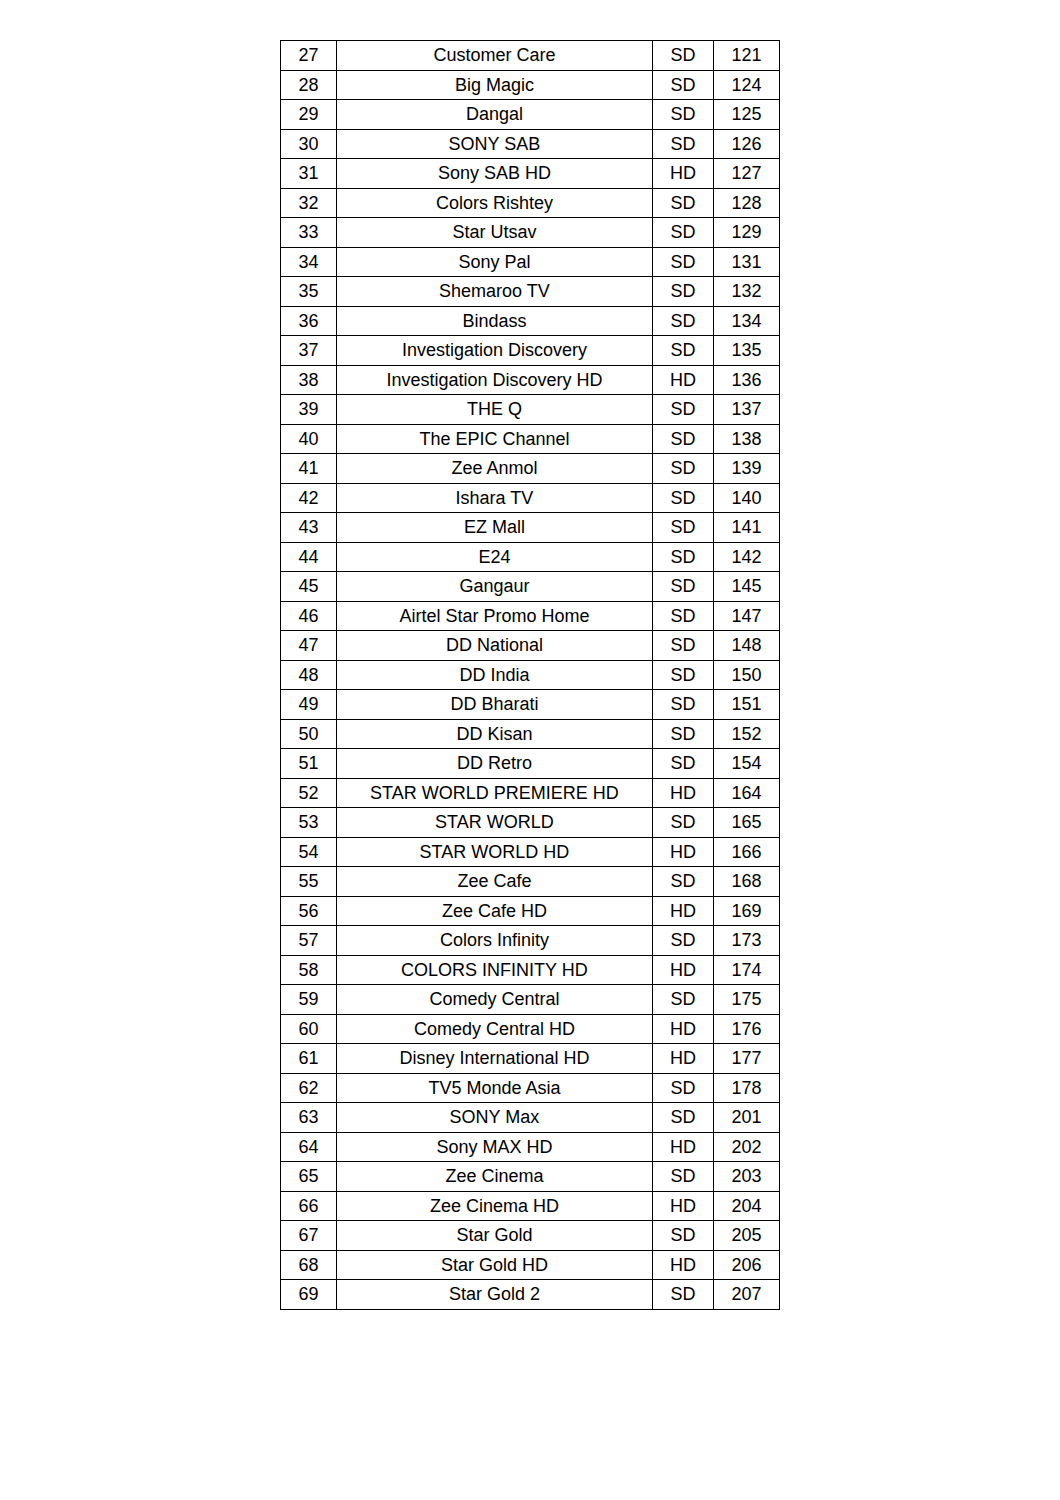| 27 | Customer Care | SD | 121 |
| 28 | Big Magic | SD | 124 |
| 29 | Dangal | SD | 125 |
| 30 | SONY SAB | SD | 126 |
| 31 | Sony SAB HD | HD | 127 |
| 32 | Colors Rishtey | SD | 128 |
| 33 | Star Utsav | SD | 129 |
| 34 | Sony Pal | SD | 131 |
| 35 | Shemaroo TV | SD | 132 |
| 36 | Bindass | SD | 134 |
| 37 | Investigation Discovery | SD | 135 |
| 38 | Investigation Discovery HD | HD | 136 |
| 39 | THE Q | SD | 137 |
| 40 | The EPIC Channel | SD | 138 |
| 41 | Zee Anmol | SD | 139 |
| 42 | Ishara TV | SD | 140 |
| 43 | EZ Mall | SD | 141 |
| 44 | E24 | SD | 142 |
| 45 | Gangaur | SD | 145 |
| 46 | Airtel Star Promo Home | SD | 147 |
| 47 | DD National | SD | 148 |
| 48 | DD India | SD | 150 |
| 49 | DD Bharati | SD | 151 |
| 50 | DD Kisan | SD | 152 |
| 51 | DD Retro | SD | 154 |
| 52 | STAR WORLD PREMIERE HD | HD | 164 |
| 53 | STAR WORLD | SD | 165 |
| 54 | STAR WORLD HD | HD | 166 |
| 55 | Zee Cafe | SD | 168 |
| 56 | Zee Cafe HD | HD | 169 |
| 57 | Colors Infinity | SD | 173 |
| 58 | COLORS INFINITY HD | HD | 174 |
| 59 | Comedy Central | SD | 175 |
| 60 | Comedy Central HD | HD | 176 |
| 61 | Disney International HD | HD | 177 |
| 62 | TV5 Monde Asia | SD | 178 |
| 63 | SONY Max | SD | 201 |
| 64 | Sony MAX HD | HD | 202 |
| 65 | Zee Cinema | SD | 203 |
| 66 | Zee Cinema HD | HD | 204 |
| 67 | Star Gold | SD | 205 |
| 68 | Star Gold HD | HD | 206 |
| 69 | Star Gold 2 | SD | 207 |